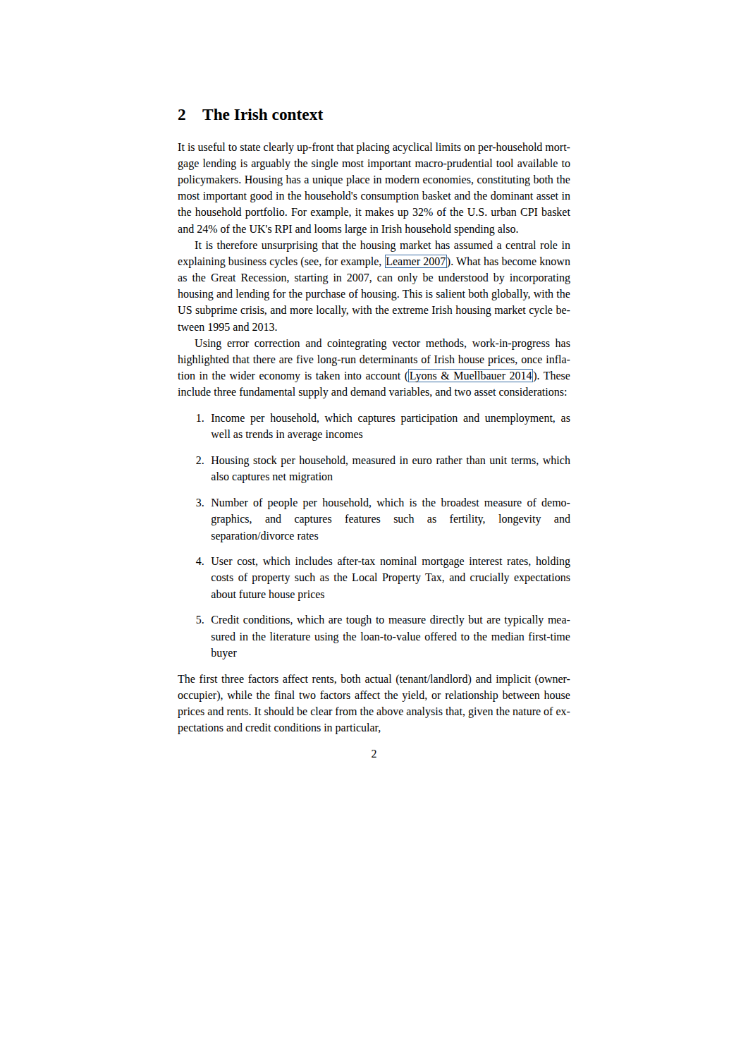2 The Irish context
It is useful to state clearly up-front that placing acyclical limits on per-household mortgage lending is arguably the single most important macro-prudential tool available to policymakers. Housing has a unique place in modern economies, constituting both the most important good in the household's consumption basket and the dominant asset in the household portfolio. For example, it makes up 32% of the U.S. urban CPI basket and 24% of the UK's RPI and looms large in Irish household spending also.
It is therefore unsurprising that the housing market has assumed a central role in explaining business cycles (see, for example, Leamer 2007). What has become known as the Great Recession, starting in 2007, can only be understood by incorporating housing and lending for the purchase of housing. This is salient both globally, with the US subprime crisis, and more locally, with the extreme Irish housing market cycle between 1995 and 2013.
Using error correction and cointegrating vector methods, work-in-progress has highlighted that there are five long-run determinants of Irish house prices, once inflation in the wider economy is taken into account (Lyons & Muellbauer 2014). These include three fundamental supply and demand variables, and two asset considerations:
Income per household, which captures participation and unemployment, as well as trends in average incomes
Housing stock per household, measured in euro rather than unit terms, which also captures net migration
Number of people per household, which is the broadest measure of demographics, and captures features such as fertility, longevity and separation/divorce rates
User cost, which includes after-tax nominal mortgage interest rates, holding costs of property such as the Local Property Tax, and crucially expectations about future house prices
Credit conditions, which are tough to measure directly but are typically measured in the literature using the loan-to-value offered to the median first-time buyer
The first three factors affect rents, both actual (tenant/landlord) and implicit (owner-occupier), while the final two factors affect the yield, or relationship between house prices and rents. It should be clear from the above analysis that, given the nature of expectations and credit conditions in particular,
2